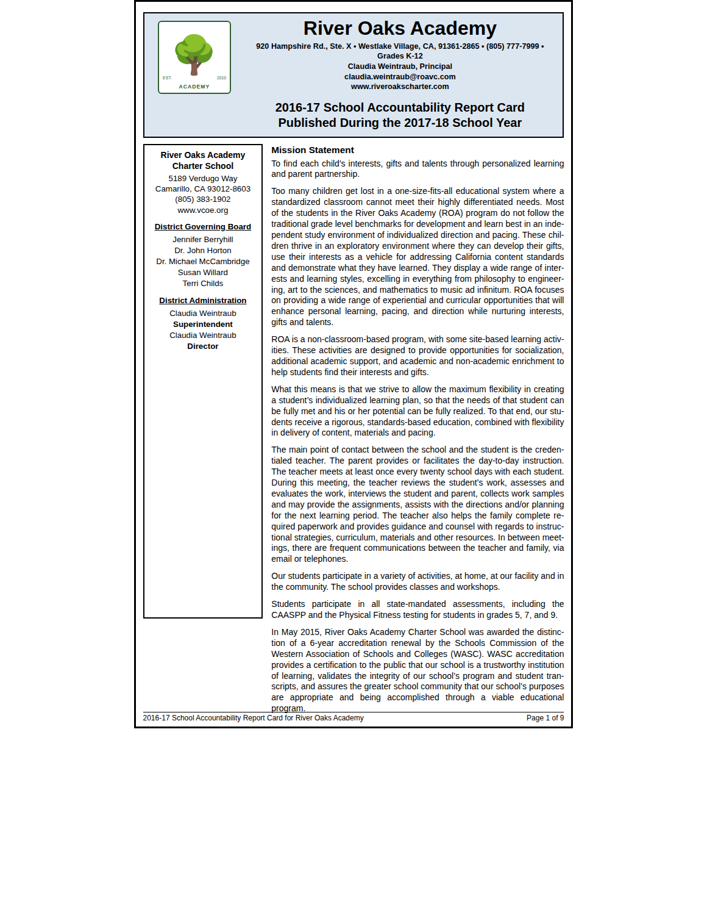🌳
EST.
2010
ACADEMY
River Oaks Academy
920 Hampshire Rd., Ste. X • Westlake Village, CA, 91361-2865 • (805) 777-7999 • Grades K-12
Claudia Weintraub, Principal
claudia.weintraub@roavc.com
www.riveroakscharter.com
2016-17 School Accountability Report Card
Published During the 2017-18 School Year
River Oaks Academy Charter School
5189 Verdugo Way
Camarillo, CA 93012-8603
(805) 383-1902
www.vcoe.org
District Governing Board
Jennifer Berryhill
Dr. John Horton
Dr. Michael McCambridge
Susan Willard
Terri Childs
District Administration
Claudia Weintraub
Superintendent
Claudia Weintraub
Director
Mission Statement
To find each child's interests, gifts and talents through personalized learning and parent partnership.
Too many children get lost in a one-size-fits-all educational system where a standardized classroom cannot meet their highly differentiated needs. Most of the students in the River Oaks Academy (ROA) program do not follow the traditional grade level benchmarks for development and learn best in an independent study environment of individualized direction and pacing. These children thrive in an exploratory environment where they can develop their gifts, use their interests as a vehicle for addressing California content standards and demonstrate what they have learned. They display a wide range of interests and learning styles, excelling in everything from philosophy to engineering, art to the sciences, and mathematics to music ad infinitum. ROA focuses on providing a wide range of experiential and curricular opportunities that will enhance personal learning, pacing, and direction while nurturing interests, gifts and talents.
ROA is a non-classroom-based program, with some site-based learning activities. These activities are designed to provide opportunities for socialization, additional academic support, and academic and non-academic enrichment to help students find their interests and gifts.
What this means is that we strive to allow the maximum flexibility in creating a student’s individualized learning plan, so that the needs of that student can be fully met and his or her potential can be fully realized. To that end, our students receive a rigorous, standards-based education, combined with flexibility in delivery of content, materials and pacing.
The main point of contact between the school and the student is the credentialed teacher. The parent provides or facilitates the day-to-day instruction. The teacher meets at least once every twenty school days with each student. During this meeting, the teacher reviews the student’s work, assesses and evaluates the work, interviews the student and parent, collects work samples and may provide the assignments, assists with the directions and/or planning for the next learning period. The teacher also helps the family complete required paperwork and provides guidance and counsel with regards to instructional strategies, curriculum, materials and other resources. In between meetings, there are frequent communications between the teacher and family, via email or telephones.
Our students participate in a variety of activities, at home, at our facility and in the community. The school provides classes and workshops.
Students participate in all state-mandated assessments, including the CAASPP and the Physical Fitness testing for students in grades 5, 7, and 9.
In May 2015, River Oaks Academy Charter School was awarded the distinction of a 6-year accreditation renewal by the Schools Commission of the Western Association of Schools and Colleges (WASC). WASC accreditation provides a certification to the public that our school is a trustworthy institution of learning, validates the integrity of our school’s program and student transcripts, and assures the greater school community that our school’s purposes are appropriate and being accomplished through a viable educational program.
2016-17 School Accountability Report Card for River Oaks Academy
Page 1 of 9